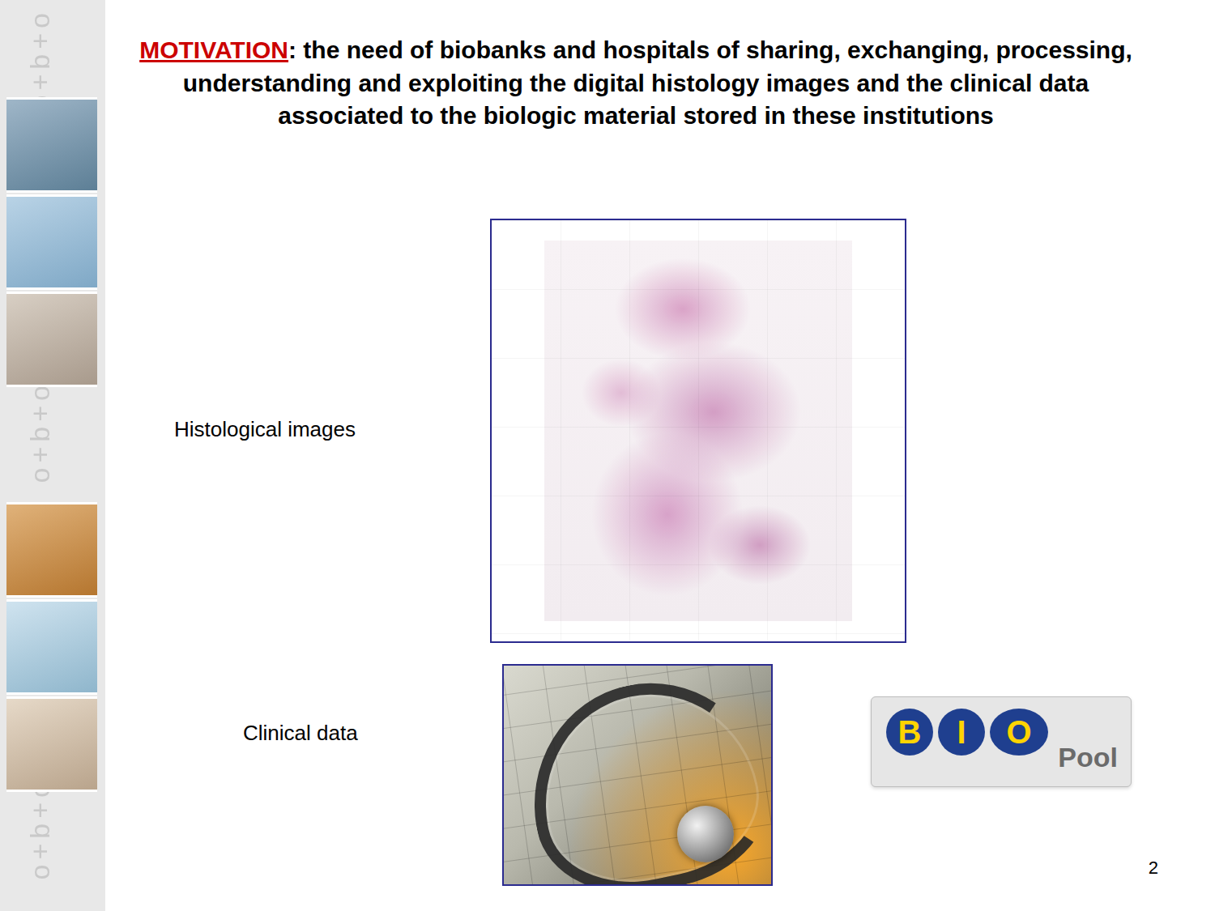o+b+o
o+b+o
o+b+o
MOTIVATION: the need of biobanks and hospitals of sharing, exchanging, processing, understanding and exploiting the digital histology images and the clinical data associated to the biologic material stored in these institutions
Histological images
Clinical data
B
I
O
Pool
2